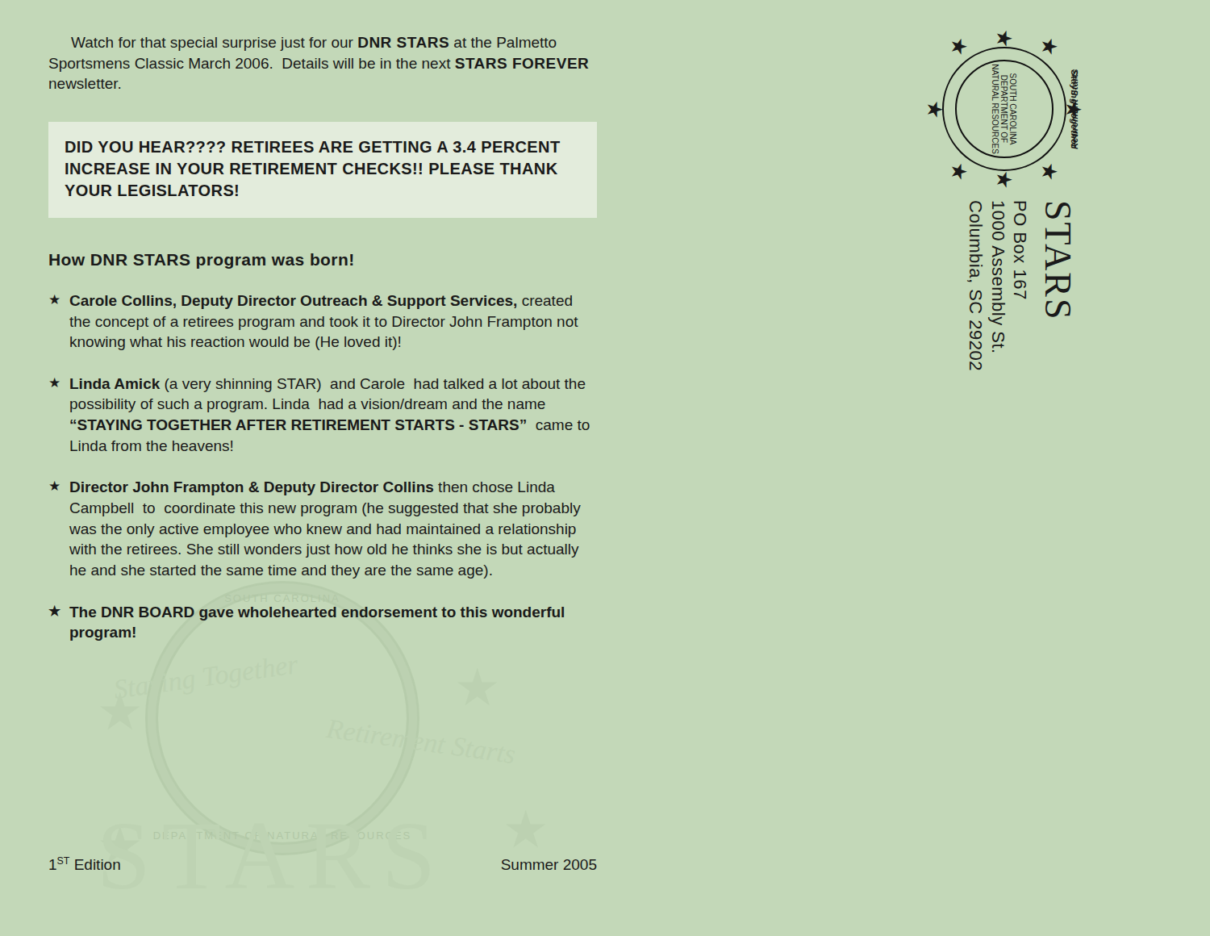SOUTH CAROLINA
Staying Together
Retirement Starts
★ ★ ★ ★
STARS
Watch for that special surprise just for our DNR STARS at the Palmetto Sportsmens Classic March 2006. Details will be in the next STARS FOREVER newsletter.
Did you hear???? Retirees are getting a 3.4 percent increase in your retirement checks!! Please thank your legislators!
How DNR STARS program was born!
Carole Collins, Deputy Director Outreach & Support Services, created the concept of a retirees program and took it to Director John Frampton not knowing what his reaction would be (He loved it)!
Linda Amick (a very shinning STAR) and Carole had talked a lot about the possibility of such a program. Linda had a vision/dream and the name “STAYING TOGETHER AFTER RETIREMENT STARTS - STARS” came to Linda from the heavens!
Director John Frampton & Deputy Director Collins then chose Linda Campbell to coordinate this new program (he suggested that she probably was the only active employee who knew and had maintained a relationship with the retirees. She still wonders just how old he thinks she is but actually he and she started the same time and they are the same age).
The DNR BOARD gave wholehearted endorsement to this wonderful program!
★ ★ ★ ★ ★ ★ ★ ★
Staying Together
Retirement Starts
SOUTH CAROLINA
DEPARTMENT OF
NATURAL RESOURCES
STARS
PO Box 167
1000 Assembly St.
Columbia, SC 29202
1ST Edition
Summer 2005